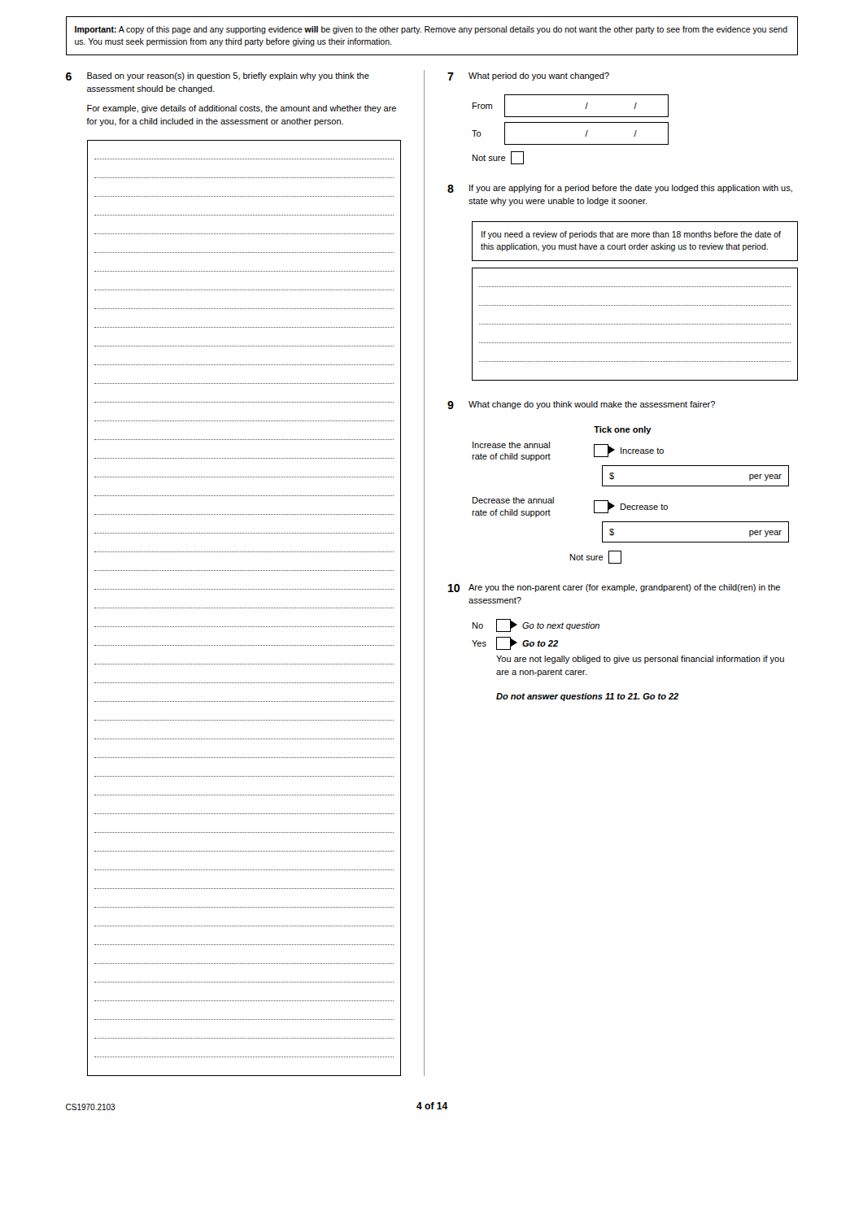Important: A copy of this page and any supporting evidence will be given to the other party. Remove any personal details you do not want the other party to see from the evidence you send us. You must seek permission from any third party before giving us their information.
6
Based on your reason(s) in question 5, briefly explain why you think the assessment should be changed.
For example, give details of additional costs, the amount and whether they are for you, for a child included in the assessment or another person.
7
What period do you want changed?
From
//
To
//
Not sure
8
If you are applying for a period before the date you lodged this application with us, state why you were unable to lodge it sooner.
If you need a review of periods that are more than 18 months before the date of this application, you must have a court order asking us to review that period.
9
What change do you think would make the assessment fairer?
Tick one only
Increase the annual
rate of child support
Increase to
$per year
Decrease the annual
rate of child support
Decrease to
$per year
Not sure
10
Are you the non-parent carer (for example, grandparent) of the child(ren) in the assessment?
No
Go to next question
Yes
Go to 22
You are not legally obliged to give us personal financial information if you are a non-parent carer.
Do not answer questions 11 to 21. Go to 22
CS1970.2103
4 of 14